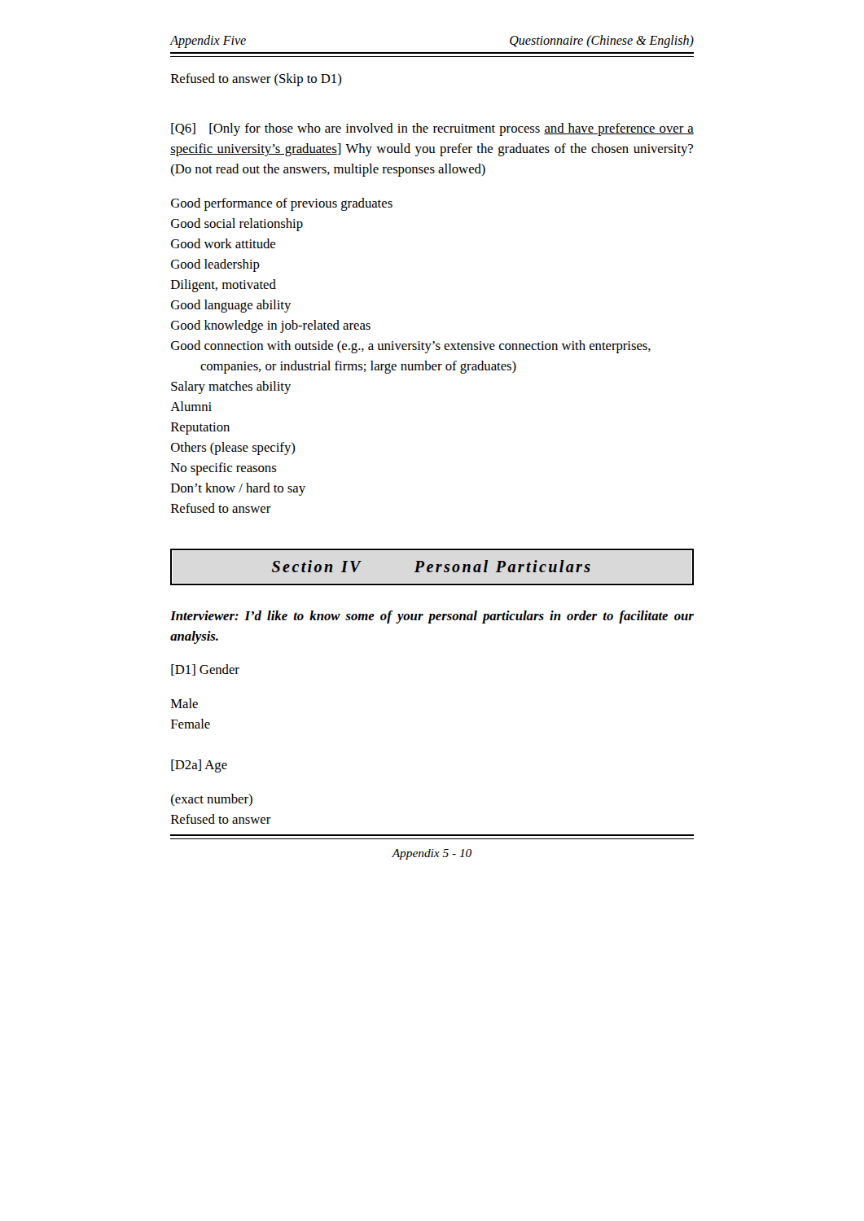Appendix Five Questionnaire (Chinese & English)
Refused to answer (Skip to D1)
[Q6] [Only for those who are involved in the recruitment process and have preference over a specific university’s graduates] Why would you prefer the graduates of the chosen university? (Do not read out the answers, multiple responses allowed)
Good performance of previous graduates
Good social relationship
Good work attitude
Good leadership
Diligent, motivated
Good language ability
Good knowledge in job-related areas
Good connection with outside (e.g., a university’s extensive connection with enterprises, companies, or industrial firms; large number of graduates)
Salary matches ability
Alumni
Reputation
Others (please specify)
No specific reasons
Don’t know / hard to say
Refused to answer
Section IVPersonal Particulars
Interviewer: I’d like to know some of your personal particulars in order to facilitate our analysis.
[D1] Gender
Male
Female
[D2a] Age
(exact number)
Refused to answer
Appendix 5 - 10